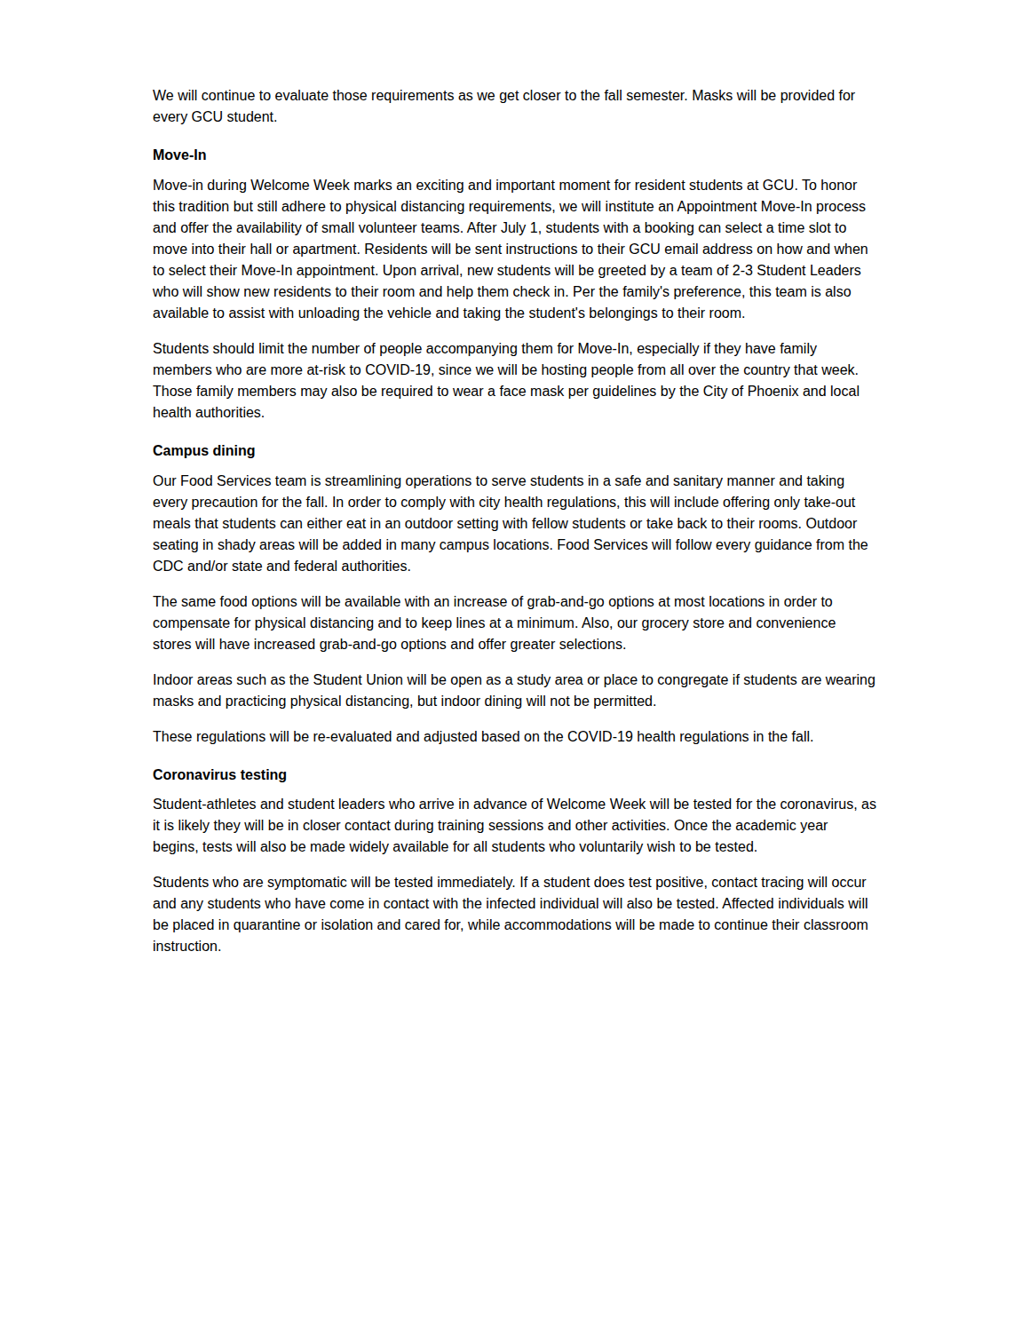We will continue to evaluate those requirements as we get closer to the fall semester. Masks will be provided for every GCU student.
Move-In
Move-in during Welcome Week marks an exciting and important moment for resident students at GCU. To honor this tradition but still adhere to physical distancing requirements, we will institute an Appointment Move-In process and offer the availability of small volunteer teams. After July 1, students with a booking can select a time slot to move into their hall or apartment. Residents will be sent instructions to their GCU email address on how and when to select their Move-In appointment. Upon arrival, new students will be greeted by a team of 2-3 Student Leaders who will show new residents to their room and help them check in. Per the family's preference, this team is also available to assist with unloading the vehicle and taking the student's belongings to their room.
Students should limit the number of people accompanying them for Move-In, especially if they have family members who are more at-risk to COVID-19, since we will be hosting people from all over the country that week. Those family members may also be required to wear a face mask per guidelines by the City of Phoenix and local health authorities.
Campus dining
Our Food Services team is streamlining operations to serve students in a safe and sanitary manner and taking every precaution for the fall. In order to comply with city health regulations, this will include offering only take-out meals that students can either eat in an outdoor setting with fellow students or take back to their rooms. Outdoor seating in shady areas will be added in many campus locations. Food Services will follow every guidance from the CDC and/or state and federal authorities.
The same food options will be available with an increase of grab-and-go options at most locations in order to compensate for physical distancing and to keep lines at a minimum. Also, our grocery store and convenience stores will have increased grab-and-go options and offer greater selections.
Indoor areas such as the Student Union will be open as a study area or place to congregate if students are wearing masks and practicing physical distancing, but indoor dining will not be permitted.
These regulations will be re-evaluated and adjusted based on the COVID-19 health regulations in the fall.
Coronavirus testing
Student-athletes and student leaders who arrive in advance of Welcome Week will be tested for the coronavirus, as it is likely they will be in closer contact during training sessions and other activities. Once the academic year begins, tests will also be made widely available for all students who voluntarily wish to be tested.
Students who are symptomatic will be tested immediately. If a student does test positive, contact tracing will occur and any students who have come in contact with the infected individual will also be tested. Affected individuals will be placed in quarantine or isolation and cared for, while accommodations will be made to continue their classroom instruction.